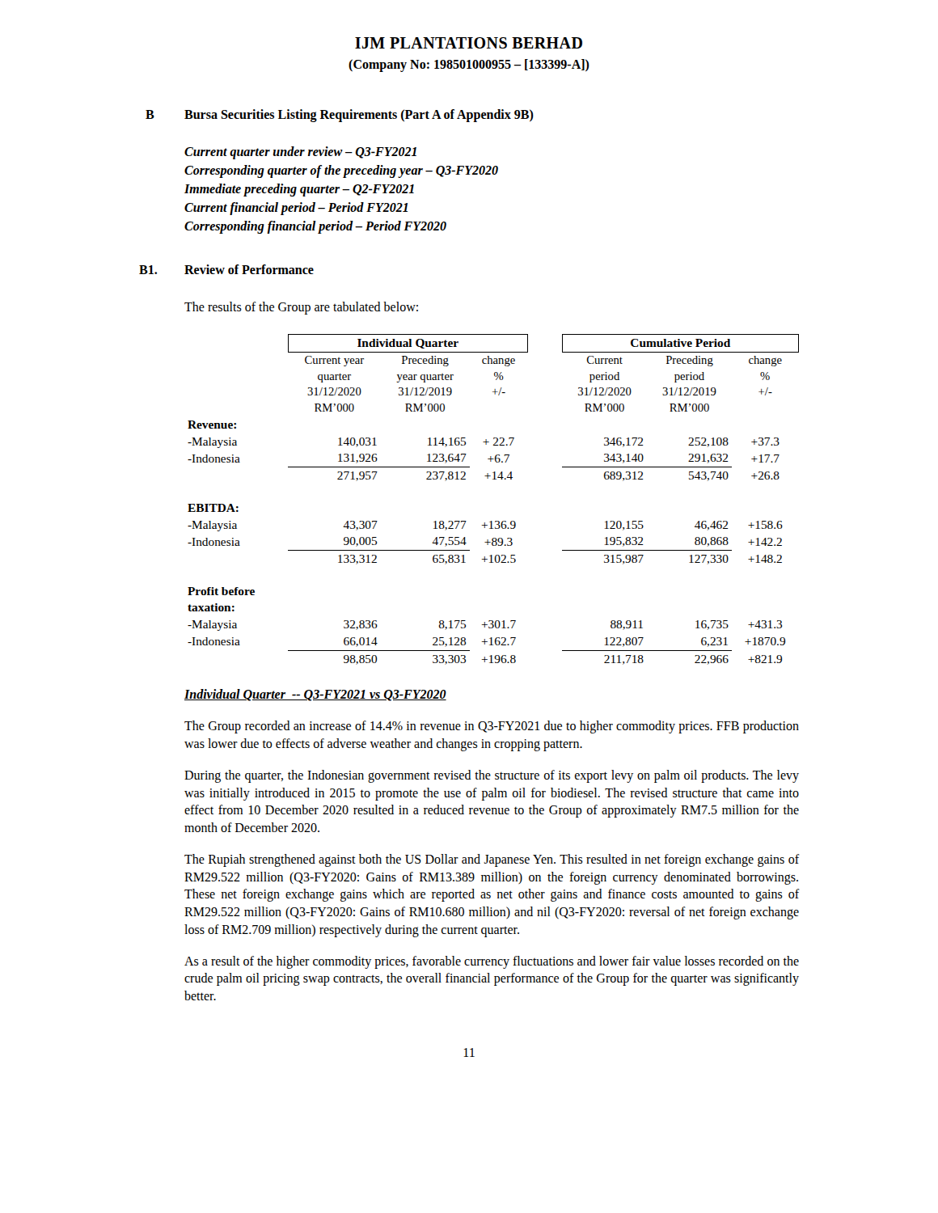IJM PLANTATIONS BERHAD
(Company No: 198501000955 – [133399-A])
B
Bursa Securities Listing Requirements (Part A of Appendix 9B)
Current quarter under review – Q3-FY2021
Corresponding quarter of the preceding year – Q3-FY2020
Immediate preceding quarter – Q2-FY2021
Current financial period – Period FY2021
Corresponding financial period – Period FY2020
B1.
Review of Performance
The results of the Group are tabulated below:
| | Individual Quarter | | Cumulative Period |
| | Current year | Preceding | change | | Current | Preceding | change |
| | quarter | year quarter | % | | period | period | % |
| | 31/12/2020 | 31/12/2019 | +/- | | 31/12/2020 | 31/12/2019 | +/- |
| | RM’000 | RM’000 | | | RM’000 | RM’000 | |
| Revenue: | | | | | | | |
| -Malaysia | 140,031 | 114,165 | + 22.7 | | 346,172 | 252,108 | +37.3 |
| -Indonesia | 131,926 | 123,647 | +6.7 | | 343,140 | 291,632 | +17.7 |
| | 271,957 | 237,812 | +14.4 | | 689,312 | 543,740 | +26.8 |
| EBITDA: | | | | | | | |
| -Malaysia | 43,307 | 18,277 | +136.9 | | 120,155 | 46,462 | +158.6 |
| -Indonesia | 90,005 | 47,554 | +89.3 | | 195,832 | 80,868 | +142.2 |
| | 133,312 | 65,831 | +102.5 | | 315,987 | 127,330 | +148.2 |
| Profit before | | | | | | | |
| taxation: | | | | | | | |
| -Malaysia | 32,836 | 8,175 | +301.7 | | 88,911 | 16,735 | +431.3 |
| -Indonesia | 66,014 | 25,128 | +162.7 | | 122,807 | 6,231 | +1870.9 |
| | 98,850 | 33,303 | +196.8 | | 211,718 | 22,966 | +821.9 |
Individual Quarter -- Q3-FY2021 vs Q3-FY2020
The Group recorded an increase of 14.4% in revenue in Q3-FY2021 due to higher commodity prices. FFB production was lower due to effects of adverse weather and changes in cropping pattern.
During the quarter, the Indonesian government revised the structure of its export levy on palm oil products. The levy was initially introduced in 2015 to promote the use of palm oil for biodiesel. The revised structure that came into effect from 10 December 2020 resulted in a reduced revenue to the Group of approximately RM7.5 million for the month of December 2020.
The Rupiah strengthened against both the US Dollar and Japanese Yen. This resulted in net foreign exchange gains of RM29.522 million (Q3-FY2020: Gains of RM13.389 million) on the foreign currency denominated borrowings. These net foreign exchange gains which are reported as net other gains and finance costs amounted to gains of RM29.522 million (Q3-FY2020: Gains of RM10.680 million) and nil (Q3-FY2020: reversal of net foreign exchange loss of RM2.709 million) respectively during the current quarter.
As a result of the higher commodity prices, favorable currency fluctuations and lower fair value losses recorded on the crude palm oil pricing swap contracts, the overall financial performance of the Group for the quarter was significantly better.
11